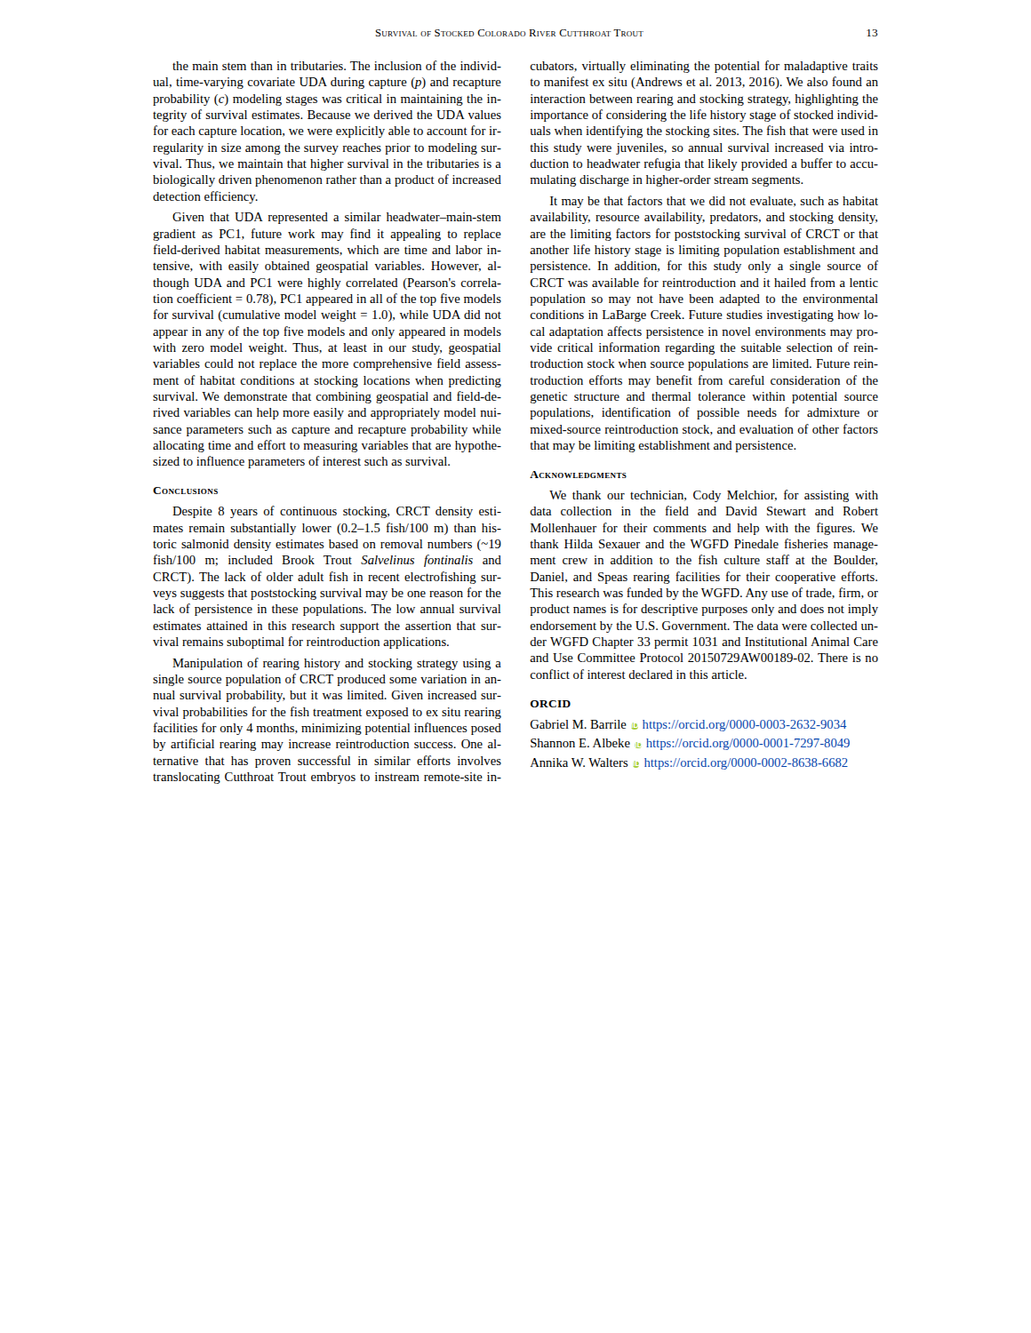Survival of Stocked Colorado River Cutthroat Trout 13
the main stem than in tributaries. The inclusion of the individual, time-varying covariate UDA during capture (p) and recapture probability (c) modeling stages was critical in maintaining the integrity of survival estimates. Because we derived the UDA values for each capture location, we were explicitly able to account for irregularity in size among the survey reaches prior to modeling survival. Thus, we maintain that higher survival in the tributaries is a biologically driven phenomenon rather than a product of increased detection efficiency.
Given that UDA represented a similar headwater–main-stem gradient as PC1, future work may find it appealing to replace field-derived habitat measurements, which are time and labor intensive, with easily obtained geospatial variables. However, although UDA and PC1 were highly correlated (Pearson's correlation coefficient = 0.78), PC1 appeared in all of the top five models for survival (cumulative model weight = 1.0), while UDA did not appear in any of the top five models and only appeared in models with zero model weight. Thus, at least in our study, geospatial variables could not replace the more comprehensive field assessment of habitat conditions at stocking locations when predicting survival. We demonstrate that combining geospatial and field-derived variables can help more easily and appropriately model nuisance parameters such as capture and recapture probability while allocating time and effort to measuring variables that are hypothesized to influence parameters of interest such as survival.
Conclusions
Despite 8 years of continuous stocking, CRCT density estimates remain substantially lower (0.2–1.5 fish/100 m) than historic salmonid density estimates based on removal numbers (~19 fish/100 m; included Brook Trout Salvelinus fontinalis and CRCT). The lack of older adult fish in recent electrofishing surveys suggests that poststocking survival may be one reason for the lack of persistence in these populations. The low annual survival estimates attained in this research support the assertion that survival remains suboptimal for reintroduction applications.
Manipulation of rearing history and stocking strategy using a single source population of CRCT produced some variation in annual survival probability, but it was limited. Given increased survival probabilities for the fish treatment exposed to ex situ rearing facilities for only 4 months, minimizing potential influences posed by artificial rearing may increase reintroduction success. One alternative that has proven successful in similar efforts involves translocating Cutthroat Trout embryos to instream remote-site incubators, virtually eliminating the potential for maladaptive traits to manifest ex situ (Andrews et al. 2013, 2016). We also found an interaction between rearing and stocking strategy, highlighting the importance of considering the life history stage of stocked individuals when identifying the stocking sites. The fish that were used in this study were juveniles, so annual survival increased via introduction to headwater refugia that likely provided a buffer to accumulating discharge in higher-order stream segments.
It may be that factors that we did not evaluate, such as habitat availability, resource availability, predators, and stocking density, are the limiting factors for poststocking survival of CRCT or that another life history stage is limiting population establishment and persistence. In addition, for this study only a single source of CRCT was available for reintroduction and it hailed from a lentic population so may not have been adapted to the environmental conditions in LaBarge Creek. Future studies investigating how local adaptation affects persistence in novel environments may provide critical information regarding the suitable selection of reintroduction stock when source populations are limited. Future reintroduction efforts may benefit from careful consideration of the genetic structure and thermal tolerance within potential source populations, identification of possible needs for admixture or mixed-source reintroduction stock, and evaluation of other factors that may be limiting establishment and persistence.
Acknowledgments
We thank our technician, Cody Melchior, for assisting with data collection in the field and David Stewart and Robert Mollenhauer for their comments and help with the figures. We thank Hilda Sexauer and the WGFD Pinedale fisheries management crew in addition to the fish culture staff at the Boulder, Daniel, and Speas rearing facilities for their cooperative efforts. This research was funded by the WGFD. Any use of trade, firm, or product names is for descriptive purposes only and does not imply endorsement by the U.S. Government. The data were collected under WGFD Chapter 33 permit 1031 and Institutional Animal Care and Use Committee Protocol 20150729AW00189-02. There is no conflict of interest declared in this article.
ORCID
Gabriel M. Barrile iD https://orcid.org/0000-0003-2632-9034
Shannon E. Albeke iD https://orcid.org/0000-0001-7297-8049
Annika W. Walters iD https://orcid.org/0000-0002-8638-6682